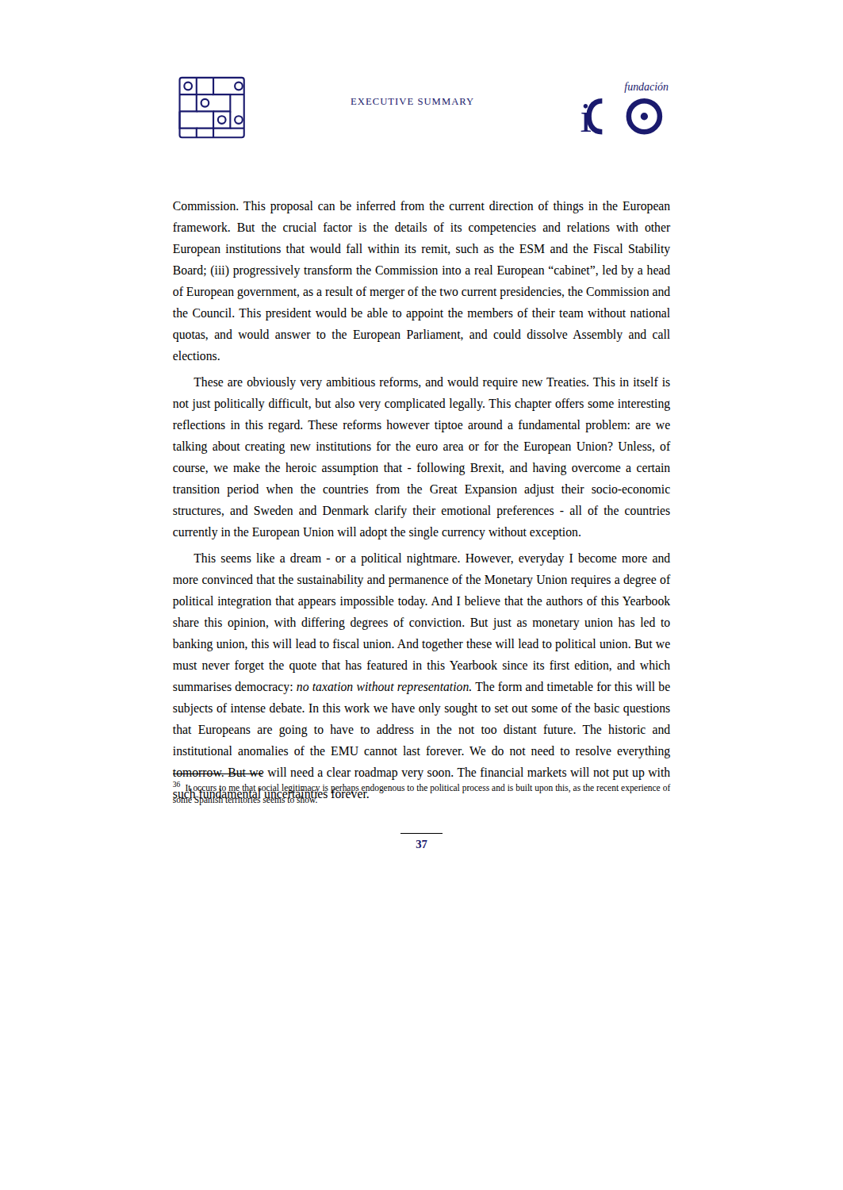Executive Summary
fundación i
Commission. This proposal can be inferred from the current direction of things in the European framework. But the crucial factor is the details of its competencies and relations with other European institutions that would fall within its remit, such as the ESM and the Fiscal Stability Board; (iii) progressively transform the Commission into a real European “cabinet”, led by a head of European government, as a result of merger of the two current presidencies, the Commission and the Council. This president would be able to appoint the members of their team without national quotas, and would answer to the European Parliament, and could dissolve Assembly and call elections.
These are obviously very ambitious reforms, and would require new Treaties. This in itself is not just politically difficult, but also very complicated legally. This chapter offers some interesting reflections in this regard. These reforms however tiptoe around a fundamental problem: are we talking about creating new institutions for the euro area or for the European Union? Unless, of course, we make the heroic assumption that - following Brexit, and having overcome a certain transition period when the countries from the Great Expansion adjust their socio-economic structures, and Sweden and Denmark clarify their emotional preferences - all of the countries currently in the European Union will adopt the single currency without exception.
This seems like a dream - or a political nightmare. However, everyday I become more and more convinced that the sustainability and permanence of the Monetary Union requires a degree of political integration that appears impossible today. And I believe that the authors of this Yearbook share this opinion, with differing degrees of conviction. But just as monetary union has led to banking union, this will lead to fiscal union. And together these will lead to political union. But we must never forget the quote that has featured in this Yearbook since its first edition, and which summarises democracy: no taxation without representation. The form and timetable for this will be subjects of intense debate. In this work we have only sought to set out some of the basic questions that Europeans are going to have to address in the not too distant future. The historic and institutional anomalies of the EMU cannot last forever. We do not need to resolve everything tomorrow. But we will need a clear roadmap very soon. The financial markets will not put up with such fundamental uncertainties forever.
36 It occurs to me that social legitimacy is perhaps endogenous to the political process and is built upon this, as the recent experience of some Spanish territories seems to show.
37